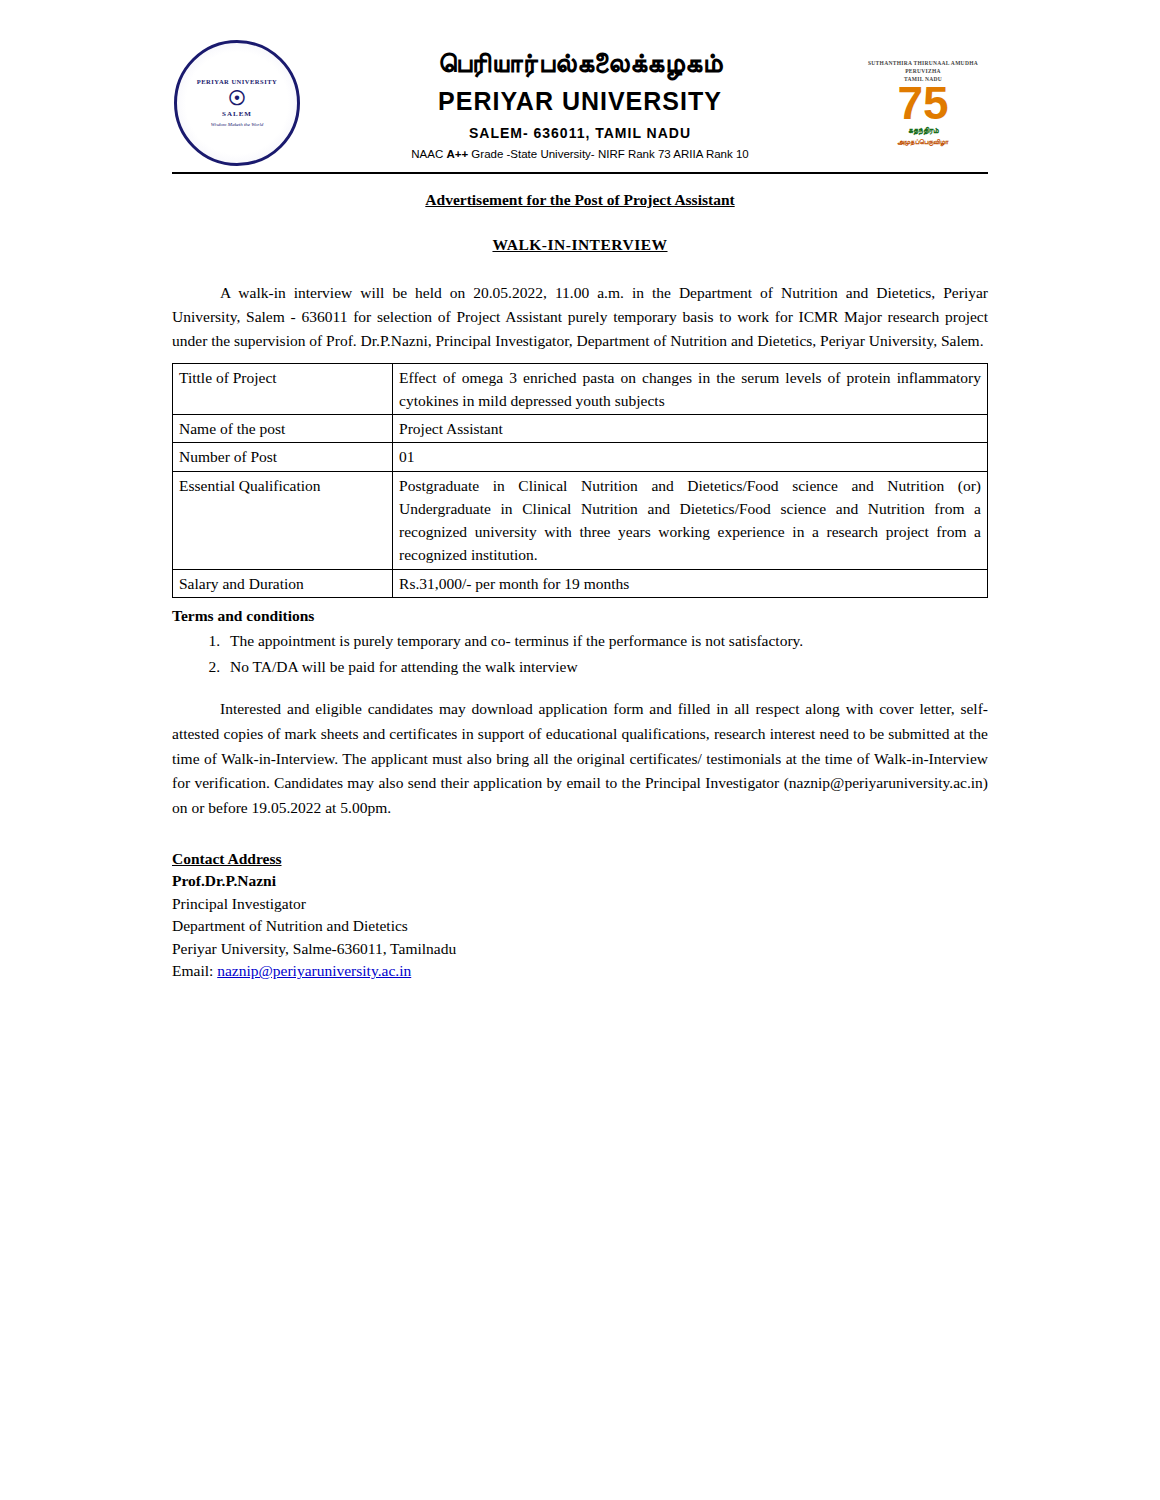PERIYAR UNIVERSITY
☉
SALEM
Wisdom Maketh the World
பெரியார்பல்கலைக்கழகம்
PERIYAR UNIVERSITY
SALEM- 636011, TAMIL NADU
NAAC A++ Grade -State University- NIRF Rank 73 ARIIA Rank 10
SUTHANTHIRA THIRUNAAL AMUDHA PERUVIZHA
TAMIL NADU
75
சுதந்திரம்
அமுதப்பெருவிழா
Advertisement for the Post of Project Assistant
WALK-IN-INTERVIEW
A walk-in interview will be held on 20.05.2022, 11.00 a.m. in the Department of Nutrition and Dietetics, Periyar University, Salem - 636011 for selection of Project Assistant purely temporary basis to work for ICMR Major research project under the supervision of Prof. Dr.P.Nazni, Principal Investigator, Department of Nutrition and Dietetics, Periyar University, Salem.
| Tittle of Project | Effect of omega 3 enriched pasta on changes in the serum levels of protein inflammatory cytokines in mild depressed youth subjects |
| Name of the post | Project Assistant |
| Number of Post | 01 |
| Essential Qualification | Postgraduate in Clinical Nutrition and Dietetics/Food science and Nutrition (or) Undergraduate in Clinical Nutrition and Dietetics/Food science and Nutrition from a recognized university with three years working experience in a research project from a recognized institution. |
| Salary and Duration | Rs.31,000/- per month for 19 months |
Terms and conditions
The appointment is purely temporary and co- terminus if the performance is not satisfactory.
No TA/DA will be paid for attending the walk interview
Interested and eligible candidates may download application form and filled in all respect along with cover letter, self-attested copies of mark sheets and certificates in support of educational qualifications, research interest need to be submitted at the time of Walk-in-Interview. The applicant must also bring all the original certificates/ testimonials at the time of Walk-in-Interview for verification. Candidates may also send their application by email to the Principal Investigator (naznip@periyaruniversity.ac.in) on or before 19.05.2022 at 5.00pm.
Contact Address
Prof.Dr.P.Nazni
Principal Investigator
Department of Nutrition and Dietetics
Periyar University, Salme-636011, Tamilnadu
Email: naznip@periyaruniversity.ac.in